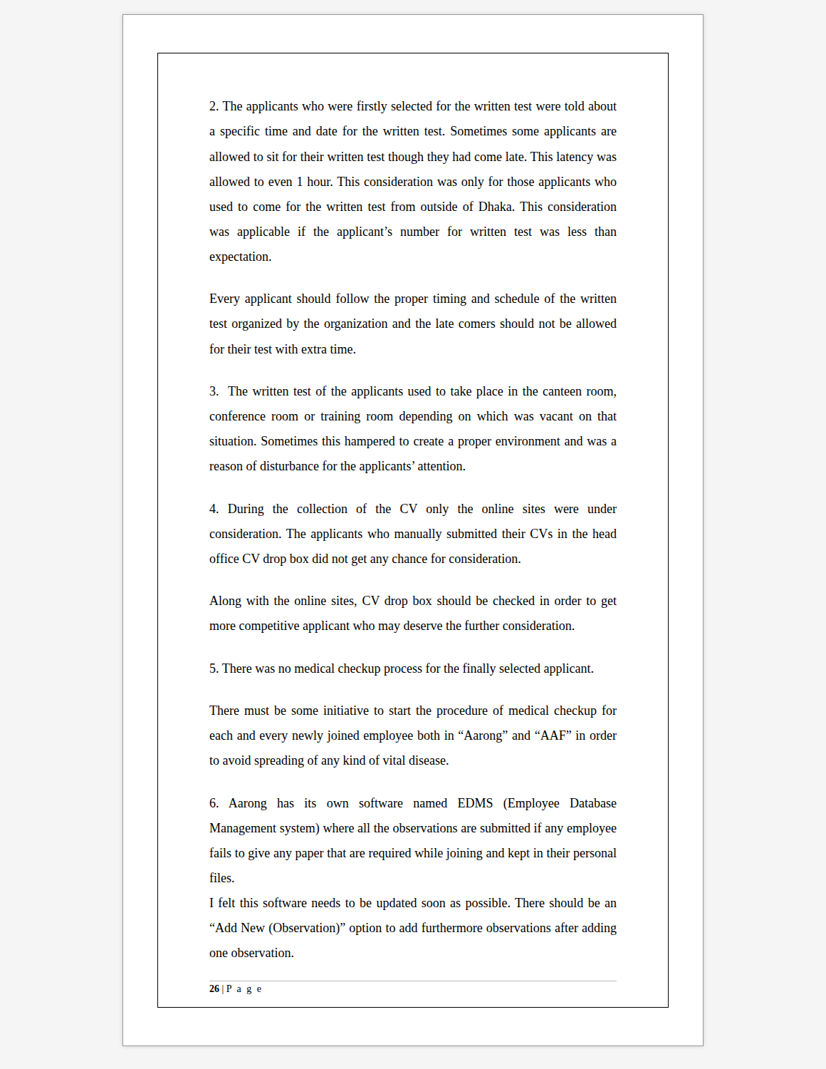2. The applicants who were firstly selected for the written test were told about a specific time and date for the written test. Sometimes some applicants are allowed to sit for their written test though they had come late. This latency was allowed to even 1 hour. This consideration was only for those applicants who used to come for the written test from outside of Dhaka. This consideration was applicable if the applicant’s number for written test was less than expectation.
Every applicant should follow the proper timing and schedule of the written test organized by the organization and the late comers should not be allowed for their test with extra time.
3. The written test of the applicants used to take place in the canteen room, conference room or training room depending on which was vacant on that situation. Sometimes this hampered to create a proper environment and was a reason of disturbance for the applicants’ attention.
4. During the collection of the CV only the online sites were under consideration. The applicants who manually submitted their CVs in the head office CV drop box did not get any chance for consideration.
Along with the online sites, CV drop box should be checked in order to get more competitive applicant who may deserve the further consideration.
5. There was no medical checkup process for the finally selected applicant.
There must be some initiative to start the procedure of medical checkup for each and every newly joined employee both in “Aarong” and “AAF” in order to avoid spreading of any kind of vital disease.
6. Aarong has its own software named EDMS (Employee Database Management system) where all the observations are submitted if any employee fails to give any paper that are required while joining and kept in their personal files.
I felt this software needs to be updated soon as possible. There should be an “Add New (Observation)” option to add furthermore observations after adding one observation.
26 | P a g e